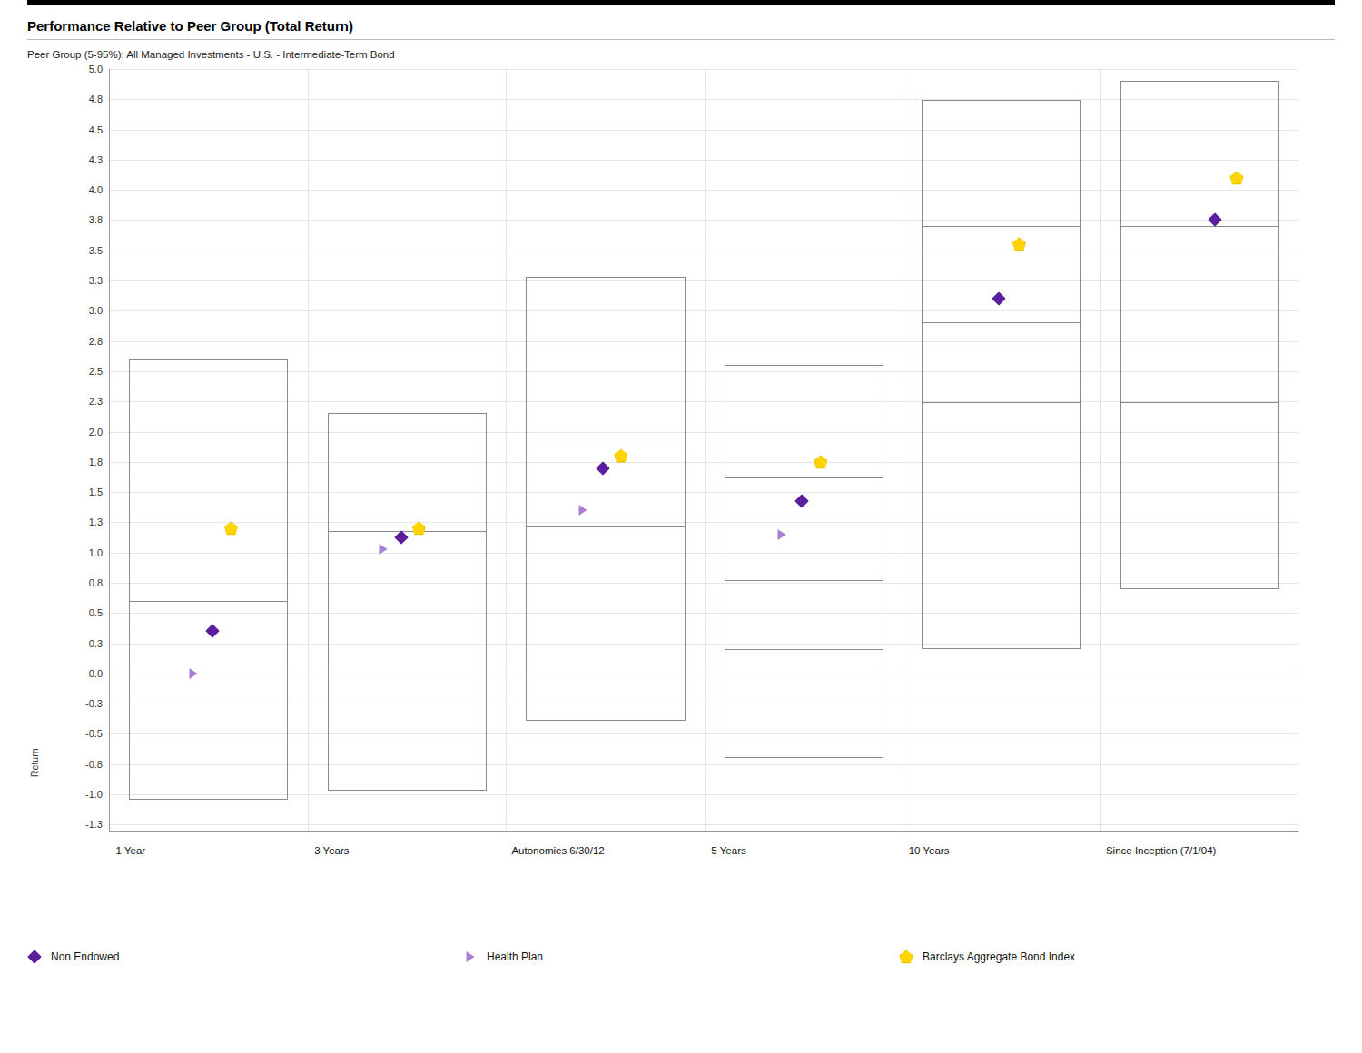Performance Relative to Peer Group (Total Return)
Peer Group (5-95%): All Managed Investments - U.S. - Intermediate-Term Bond
Return
5.0
4.8
4.5
4.3
4.0
3.8
3.5
3.3
3.0
2.8
2.5
2.3
2.0
1.8
1.5
1.3
1.0
0.8
0.5
0.3
0.0
-0.3
-0.5
-0.8
-1.0
-1.3
1 Year
3 Years
Autonomies 6/30/12
5 Years
10 Years
Since Inception (7/1/04)
Non Endowed
Health Plan
Barclays Aggregate Bond Index